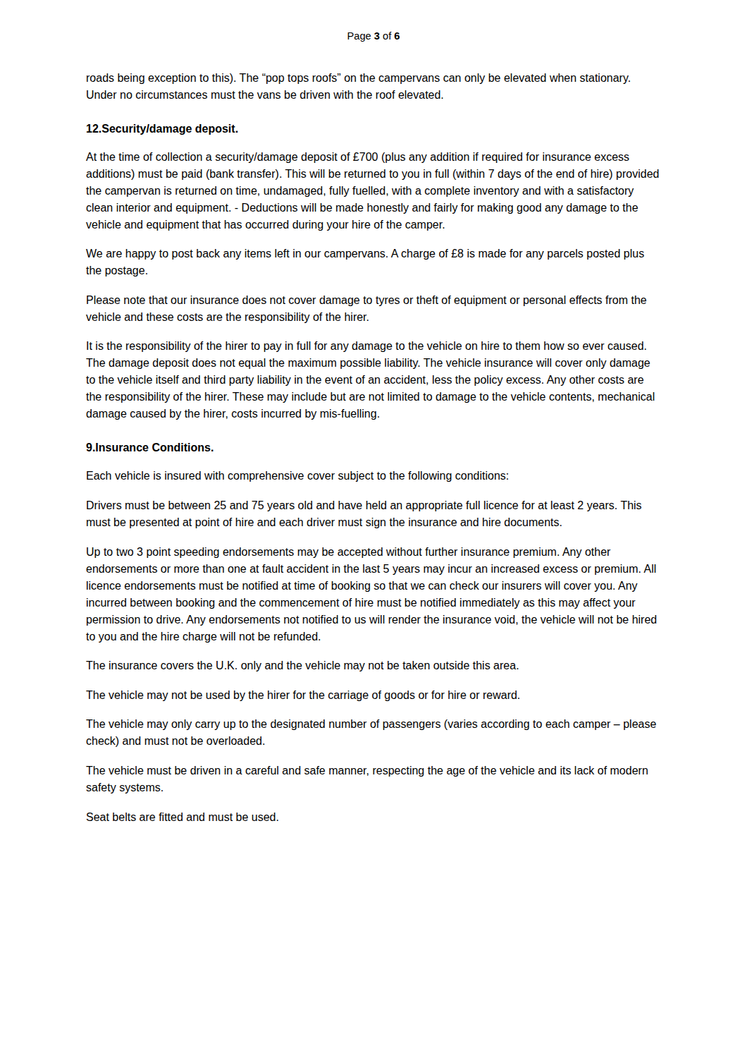Page 3 of 6
roads being exception to this). The “pop tops roofs” on the campervans can only be elevated when stationary. Under no circumstances must the vans be driven with the roof elevated.
12.Security/damage deposit.
At the time of collection a security/damage deposit of £700 (plus any addition if required for insurance excess additions) must be paid (bank transfer). This will be returned to you in full (within 7 days of the end of hire) provided the campervan is returned on time, undamaged, fully fuelled, with a complete inventory and with a satisfactory clean interior and equipment. - Deductions will be made honestly and fairly for making good any damage to the vehicle and equipment that has occurred during your hire of the camper.
We are happy to post back any items left in our campervans. A charge of £8 is made for any parcels posted plus the postage.
Please note that our insurance does not cover damage to tyres or theft of equipment or personal effects from the vehicle and these costs are the responsibility of the hirer.
It is the responsibility of the hirer to pay in full for any damage to the vehicle on hire to them how so ever caused. The damage deposit does not equal the maximum possible liability. The vehicle insurance will cover only damage to the vehicle itself and third party liability in the event of an accident, less the policy excess. Any other costs are the responsibility of the hirer. These may include but are not limited to damage to the vehicle contents, mechanical damage caused by the hirer, costs incurred by mis-fuelling.
9.Insurance Conditions.
Each vehicle is insured with comprehensive cover subject to the following conditions:
Drivers must be between 25 and 75 years old and have held an appropriate full licence for at least 2 years. This must be presented at point of hire and each driver must sign the insurance and hire documents.
Up to two 3 point speeding endorsements may be accepted without further insurance premium. Any other endorsements or more than one at fault accident in the last 5 years may incur an increased excess or premium. All licence endorsements must be notified at time of booking so that we can check our insurers will cover you. Any incurred between booking and the commencement of hire must be notified immediately as this may affect your permission to drive. Any endorsements not notified to us will render the insurance void, the vehicle will not be hired to you and the hire charge will not be refunded.
The insurance covers the U.K. only and the vehicle may not be taken outside this area.
The vehicle may not be used by the hirer for the carriage of goods or for hire or reward.
The vehicle may only carry up to the designated number of passengers (varies according to each camper – please check) and must not be overloaded.
The vehicle must be driven in a careful and safe manner, respecting the age of the vehicle and its lack of modern safety systems.
Seat belts are fitted and must be used.